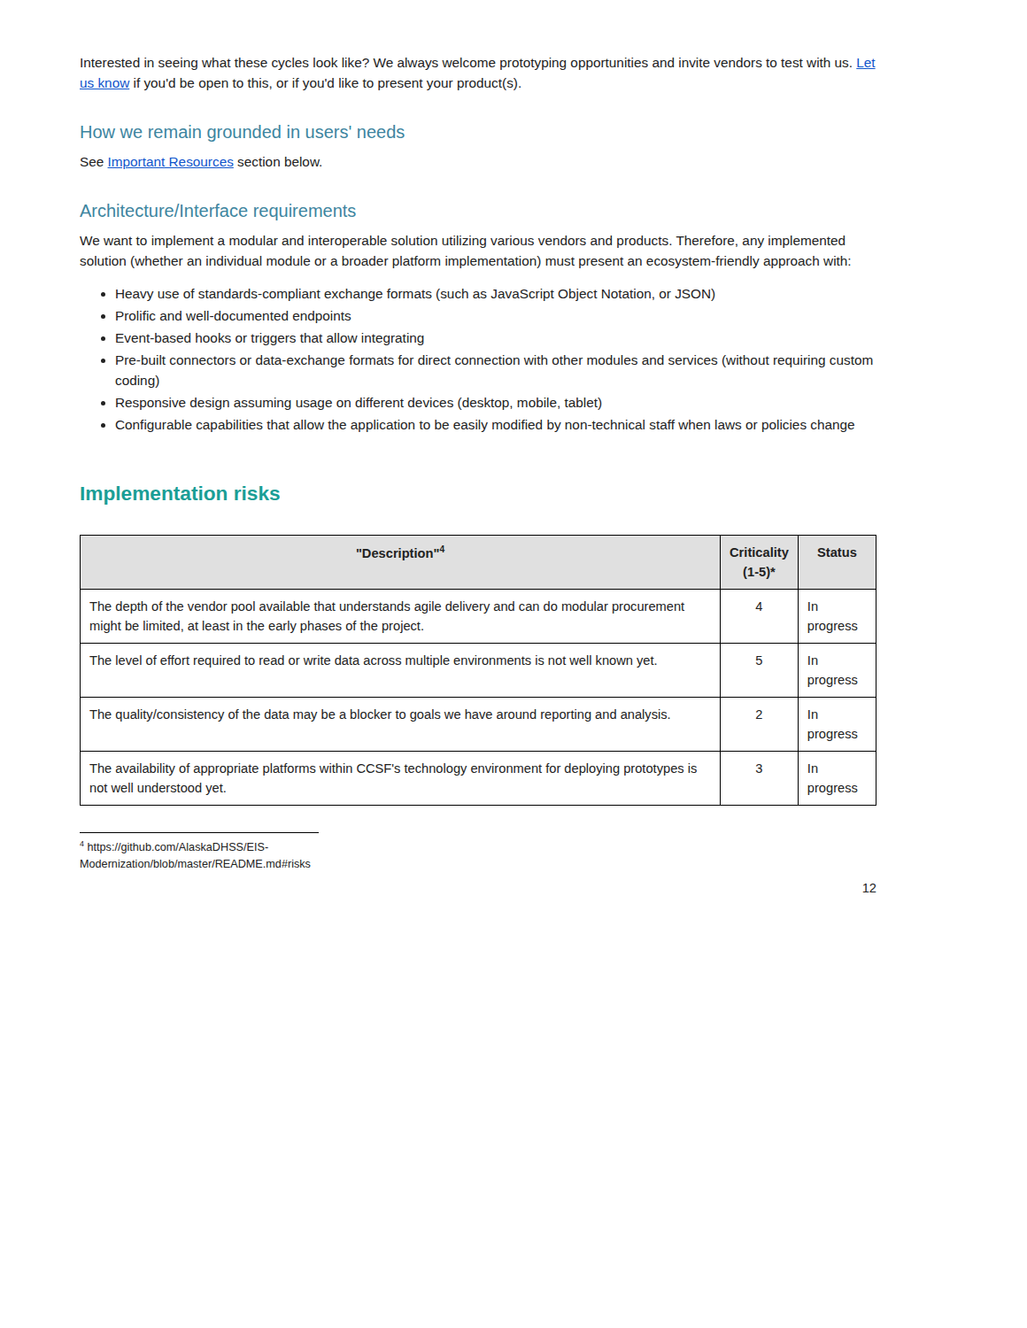Interested in seeing what these cycles look like? We always welcome prototyping opportunities and invite vendors to test with us. Let us know if you'd be open to this, or if you'd like to present your product(s).
How we remain grounded in users' needs
See Important Resources section below.
Architecture/Interface requirements
We want to implement a modular and interoperable solution utilizing various vendors and products. Therefore, any implemented solution (whether an individual module or a broader platform implementation) must present an ecosystem-friendly approach with:
Heavy use of standards-compliant exchange formats (such as JavaScript Object Notation, or JSON)
Prolific and well-documented endpoints
Event-based hooks or triggers that allow integrating
Pre-built connectors or data-exchange formats for direct connection with other modules and services (without requiring custom coding)
Responsive design assuming usage on different devices (desktop, mobile, tablet)
Configurable capabilities that allow the application to be easily modified by non-technical staff when laws or policies change
Implementation risks
| "Description" 4 | Criticality (1-5)* | Status |
| --- | --- | --- |
| The depth of the vendor pool available that understands agile delivery and can do modular procurement might be limited, at least in the early phases of the project. | 4 | In progress |
| The level of effort required to read or write data across multiple environments is not well known yet. | 5 | In progress |
| The quality/consistency of the data may be a blocker to goals we have around reporting and analysis. | 2 | In progress |
| The availability of appropriate platforms within CCSF's technology environment for deploying prototypes is not well understood yet. | 3 | In progress |
4 https://github.com/AlaskaDHSS/EIS-Modernization/blob/master/README.md#risks
12